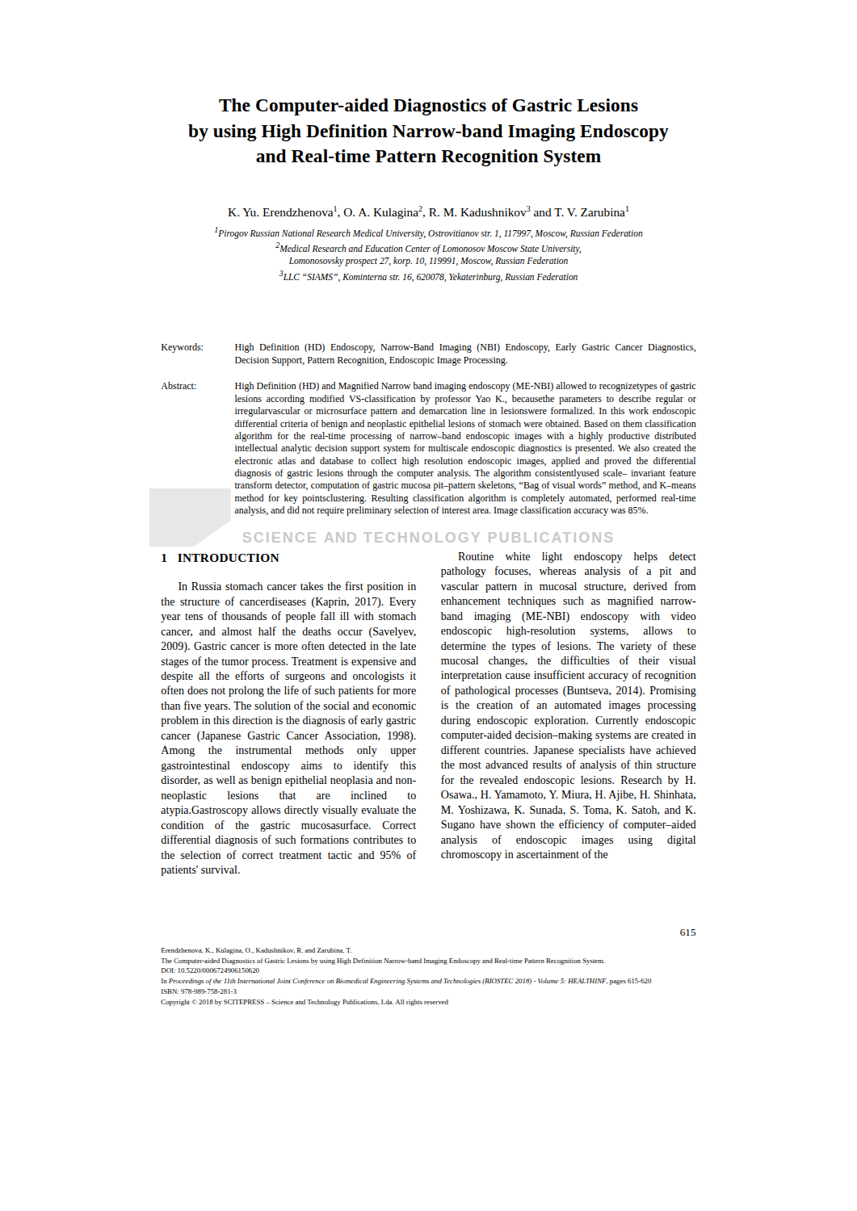The Computer-aided Diagnostics of Gastric Lesions
by using High Definition Narrow-band Imaging Endoscopy
and Real-time Pattern Recognition System
K. Yu. Erendzhenova1, O. A. Kulagina2, R. M. Kadushnikov3 and T. V. Zarubina1
1Pirogov Russian National Research Medical University, Ostrovitianov str. 1, 117997, Moscow, Russian Federation
2Medical Research and Education Center of Lomonosov Moscow State University,
Lomonosovsky prospect 27, korp. 10, 119991, Moscow, Russian Federation
3LLC “SIAMS”, Kominterna str. 16, 620078, Yekaterinburg, Russian Federation
Keywords:
High Definition (HD) Endoscopy, Narrow-Band Imaging (NBI) Endoscopy, Early Gastric Cancer Diagnostics, Decision Support, Pattern Recognition, Endoscopic Image Processing.
Abstract:
High Definition (HD) and Magnified Narrow band imaging endoscopy (ME-NBI) allowed to recognizetypes of gastric lesions according modified VS-classification by professor Yao K., becausethe parameters to describe regular or irregularvascular or microsurface pattern and demarcation line in lesionswere formalized. In this work endoscopic differential criteria of benign and neoplastic epithelial lesions of stomach were obtained. Based on them classification algorithm for the real-time processing of narrow–band endoscopic images with a highly productive distributed intellectual analytic decision support system for multiscale endoscopic diagnostics is presented. We also created the electronic atlas and database to collect high resolution endoscopic images, applied and proved the differential diagnosis of gastric lesions through the computer analysis. The algorithm consistentlyused scale– invariant feature transform detector, computation of gastric mucosa pit–pattern skeletons, “Bag of visual words” method, and K–means method for key pointsclustering. Resulting classification algorithm is completely automated, performed real-time analysis, and did not require preliminary selection of interest area. Image classification accuracy was 85%.
SCIENCE AND TECHNOLOGY PUBLICATIONS
1 INTRODUCTION
In Russia stomach cancer takes the first position in the structure of cancerdiseases (Kaprin, 2017). Every year tens of thousands of people fall ill with stomach cancer, and almost half the deaths occur (Savelyev, 2009). Gastric cancer is more often detected in the late stages of the tumor process. Treatment is expensive and despite all the efforts of surgeons and oncologists it often does not prolong the life of such patients for more than five years. The solution of the social and economic problem in this direction is the diagnosis of early gastric cancer (Japanese Gastric Cancer Association, 1998). Among the instrumental methods only upper gastrointestinal endoscopy aims to identify this disorder, as well as benign epithelial neoplasia and non-neoplastic lesions that are inclined to atypia.Gastroscopy allows directly visually evaluate the condition of the gastric mucosasurface. Correct differential diagnosis of such formations contributes to the selection of correct treatment tactic and 95% of patients' survival.
Routine white light endoscopy helps detect pathology focuses, whereas analysis of a pit and vascular pattern in mucosal structure, derived from enhancement techniques such as magnified narrow-band imaging (ME-NBI) endoscopy with video endoscopic high-resolution systems, allows to determine the types of lesions. The variety of these mucosal changes, the difficulties of their visual interpretation cause insufficient accuracy of recognition of pathological processes (Buntseva, 2014). Promising is the creation of an automated images processing during endoscopic exploration. Currently endoscopic computer-aided decision–making systems are created in different countries. Japanese specialists have achieved the most advanced results of analysis of thin structure for the revealed endoscopic lesions. Research by H. Osawa., H. Yamamoto, Y. Miura, H. Ajibe, H. Shinhata, M. Yoshizawa, K. Sunada, S. Toma, K. Satoh, and K. Sugano have shown the efficiency of computer–aided analysis of endoscopic images using digital chromoscopy in ascertainment of the
615
Erendzhenova, K., Kulagina, O., Kadushnikov, R. and Zarubina, T.
The Computer-aided Diagnostics of Gastric Lesions by using High Definition Narrow-band Imaging Endoscopy and Real-time Pattern Recognition System.
DOI: 10.5220/0006724906150620
In Proceedings of the 11th International Joint Conference on Biomedical Engineering Systems and Technologies (BIOSTEC 2018) - Volume 5: HEALTHINF, pages 615-620
ISBN: 978-989-758-281-3
Copyright © 2018 by SCITEPRESS – Science and Technology Publications, Lda. All rights reserved